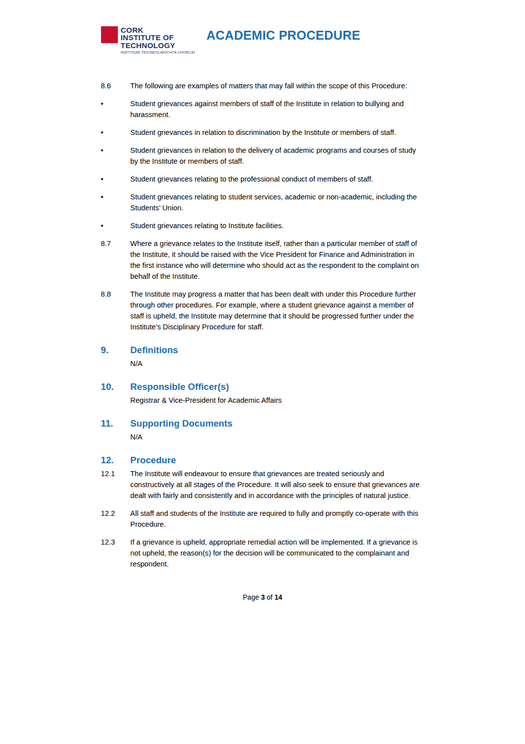CORK
INSTITUTE OF
TECHNOLOGY
INSTITIÚID TEICNEOLAÍOCHTA CHORCAÍ
ACADEMIC PROCEDURE
8.6
The following are examples of matters that may fall within the scope of this Procedure:
• Student grievances against members of staff of the Institute in relation to bullying and harassment.
• Student grievances in relation to discrimination by the Institute or members of staff.
• Student grievances in relation to the delivery of academic programs and courses of study by the Institute or members of staff.
• Student grievances relating to the professional conduct of members of staff.
• Student grievances relating to student services, academic or non-academic, including the Students’ Union.
• Student grievances relating to Institute facilities.
8.7
Where a grievance relates to the Institute itself, rather than a particular member of staff of the Institute, it should be raised with the Vice President for Finance and Administration in the first instance who will determine who should act as the respondent to the complaint on behalf of the Institute.
8.8
The Institute may progress a matter that has been dealt with under this Procedure further through other procedures. For example, where a student grievance against a member of staff is upheld, the Institute may determine that it should be progressed further under the Institute’s Disciplinary Procedure for staff.
9. Definitions
N/A
10. Responsible Officer(s)
Registrar & Vice-President for Academic Affairs
11. Supporting Documents
N/A
12. Procedure
12.1
The Institute will endeavour to ensure that grievances are treated seriously and constructively at all stages of the Procedure. It will also seek to ensure that grievances are dealt with fairly and consistently and in accordance with the principles of natural justice.
12.2
All staff and students of the Institute are required to fully and promptly co-operate with this Procedure.
12.3
If a grievance is upheld, appropriate remedial action will be implemented. If a grievance is not upheld, the reason(s) for the decision will be communicated to the complainant and respondent.
Page 3 of 14